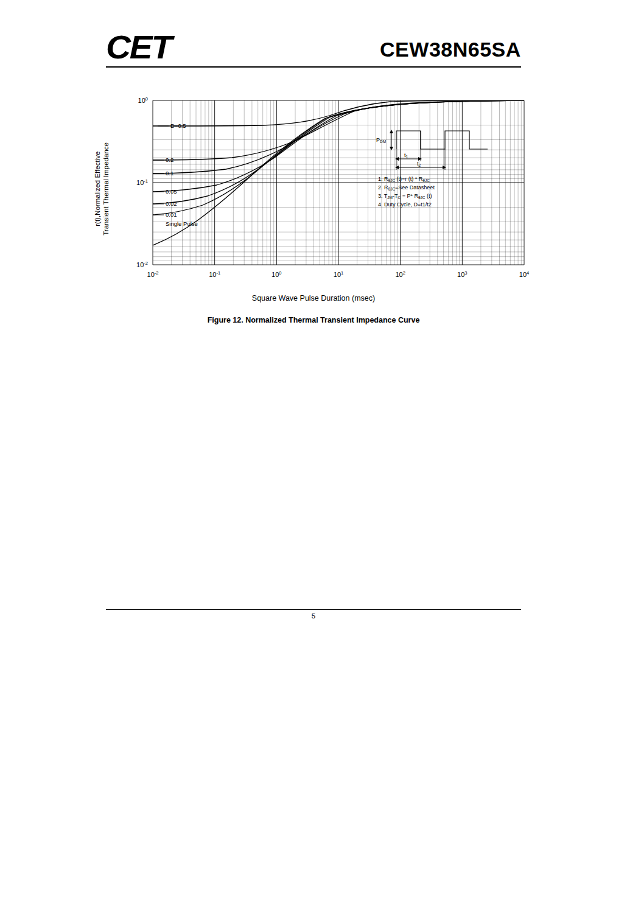CET
CEW38N65SA
r(t),Normalized Effective
Transient Thermal Impedance
D=0.5 0.2 0.1 0.05 0.02 0.01 Single Pulse PDM t1 t2 1. RθJC (t)=r (t) * RθJC 2. RθJC=See Datasheet 3. TJM-TC = P* RθJC (t) 4. Duty Cycle, D=t1/t2 100 10-1 10-2 10-2 10-1 100 101 102 103 104
Square Wave Pulse Duration (msec)
Figure 12. Normalized Thermal Transient Impedance Curve
5